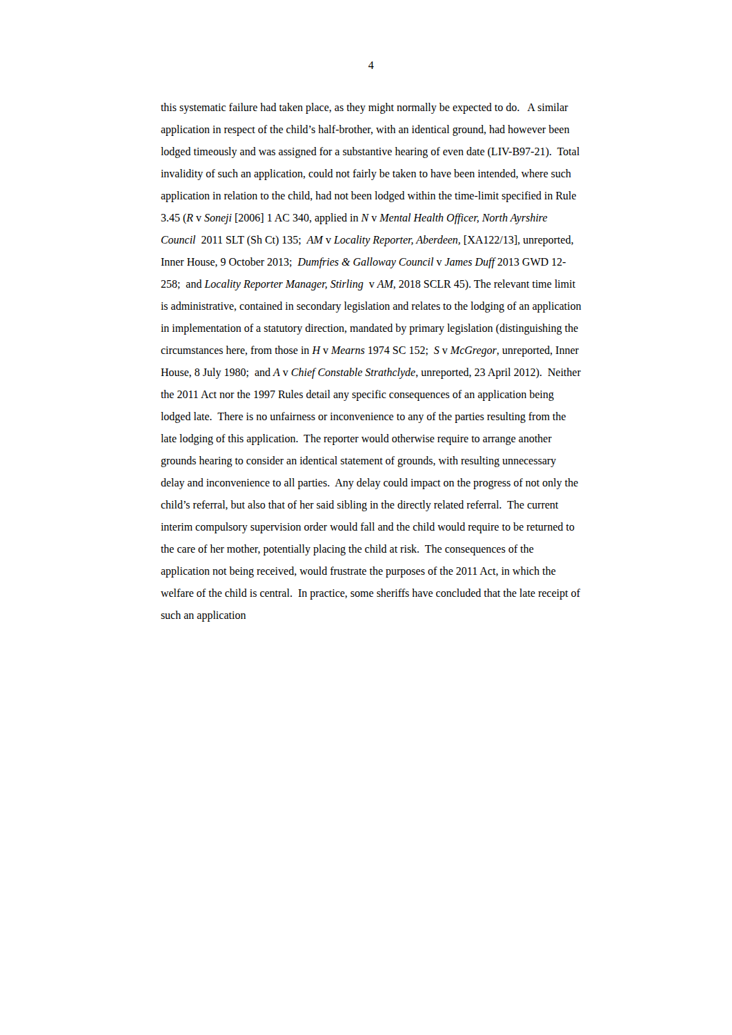4
this systematic failure had taken place, as they might normally be expected to do. A similar application in respect of the child’s half-brother, with an identical ground, had however been lodged timeously and was assigned for a substantive hearing of even date (LIV-B97-21). Total invalidity of such an application, could not fairly be taken to have been intended, where such application in relation to the child, had not been lodged within the time-limit specified in Rule 3.45 (R v Soneji [2006] 1 AC 340, applied in N v Mental Health Officer, North Ayrshire Council 2011 SLT (Sh Ct) 135; AM v Locality Reporter, Aberdeen, [XA122/13], unreported, Inner House, 9 October 2013; Dumfries & Galloway Council v James Duff 2013 GWD 12-258; and Locality Reporter Manager, Stirling v AM, 2018 SCLR 45). The relevant time limit is administrative, contained in secondary legislation and relates to the lodging of an application in implementation of a statutory direction, mandated by primary legislation (distinguishing the circumstances here, from those in H v Mearns 1974 SC 152; S v McGregor, unreported, Inner House, 8 July 1980; and A v Chief Constable Strathclyde, unreported, 23 April 2012). Neither the 2011 Act nor the 1997 Rules detail any specific consequences of an application being lodged late. There is no unfairness or inconvenience to any of the parties resulting from the late lodging of this application. The reporter would otherwise require to arrange another grounds hearing to consider an identical statement of grounds, with resulting unnecessary delay and inconvenience to all parties. Any delay could impact on the progress of not only the child’s referral, but also that of her said sibling in the directly related referral. The current interim compulsory supervision order would fall and the child would require to be returned to the care of her mother, potentially placing the child at risk. The consequences of the application not being received, would frustrate the purposes of the 2011 Act, in which the welfare of the child is central. In practice, some sheriffs have concluded that the late receipt of such an application